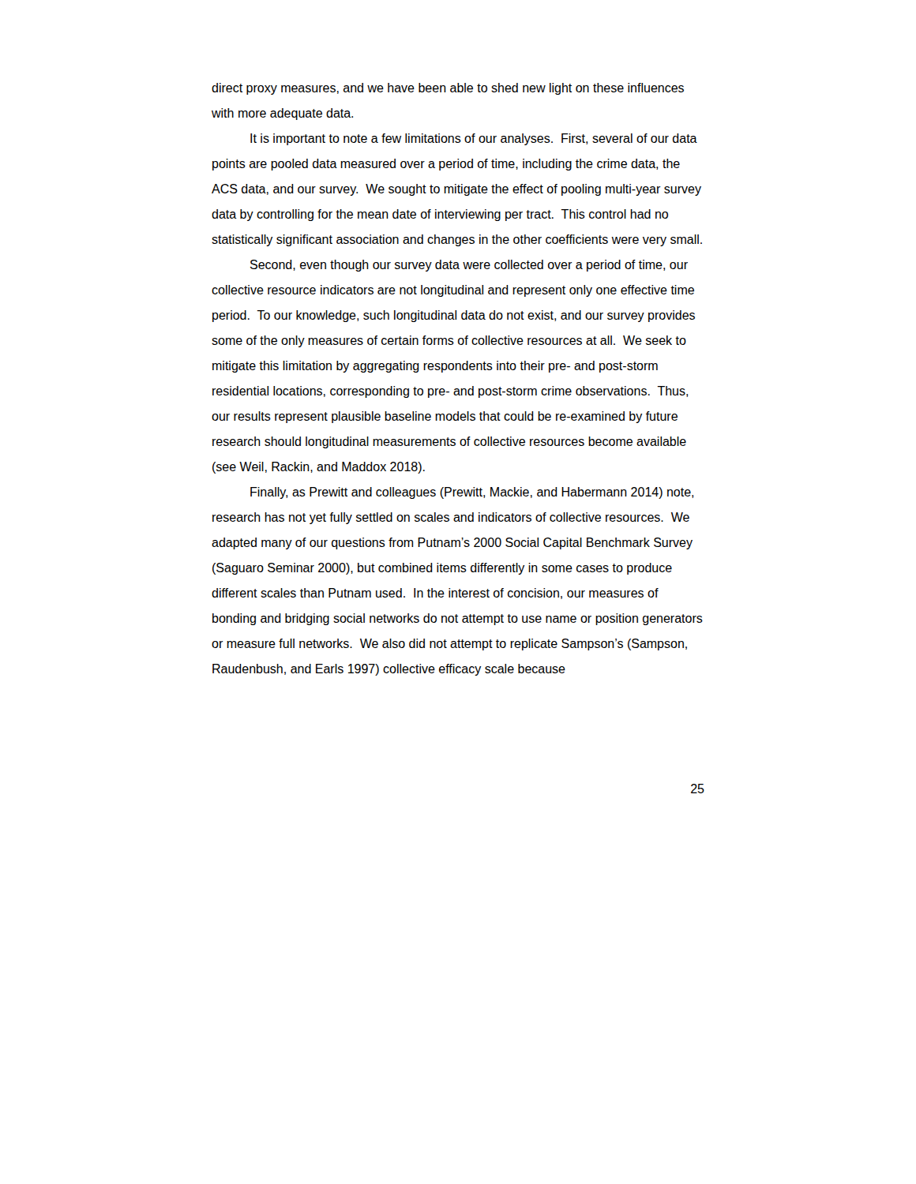direct proxy measures, and we have been able to shed new light on these influences with more adequate data.
It is important to note a few limitations of our analyses. First, several of our data points are pooled data measured over a period of time, including the crime data, the ACS data, and our survey. We sought to mitigate the effect of pooling multi-year survey data by controlling for the mean date of interviewing per tract. This control had no statistically significant association and changes in the other coefficients were very small.
Second, even though our survey data were collected over a period of time, our collective resource indicators are not longitudinal and represent only one effective time period. To our knowledge, such longitudinal data do not exist, and our survey provides some of the only measures of certain forms of collective resources at all. We seek to mitigate this limitation by aggregating respondents into their pre- and post-storm residential locations, corresponding to pre- and post-storm crime observations. Thus, our results represent plausible baseline models that could be re-examined by future research should longitudinal measurements of collective resources become available (see Weil, Rackin, and Maddox 2018).
Finally, as Prewitt and colleagues (Prewitt, Mackie, and Habermann 2014) note, research has not yet fully settled on scales and indicators of collective resources. We adapted many of our questions from Putnam’s 2000 Social Capital Benchmark Survey (Saguaro Seminar 2000), but combined items differently in some cases to produce different scales than Putnam used. In the interest of concision, our measures of bonding and bridging social networks do not attempt to use name or position generators or measure full networks. We also did not attempt to replicate Sampson’s (Sampson, Raudenbush, and Earls 1997) collective efficacy scale because
25